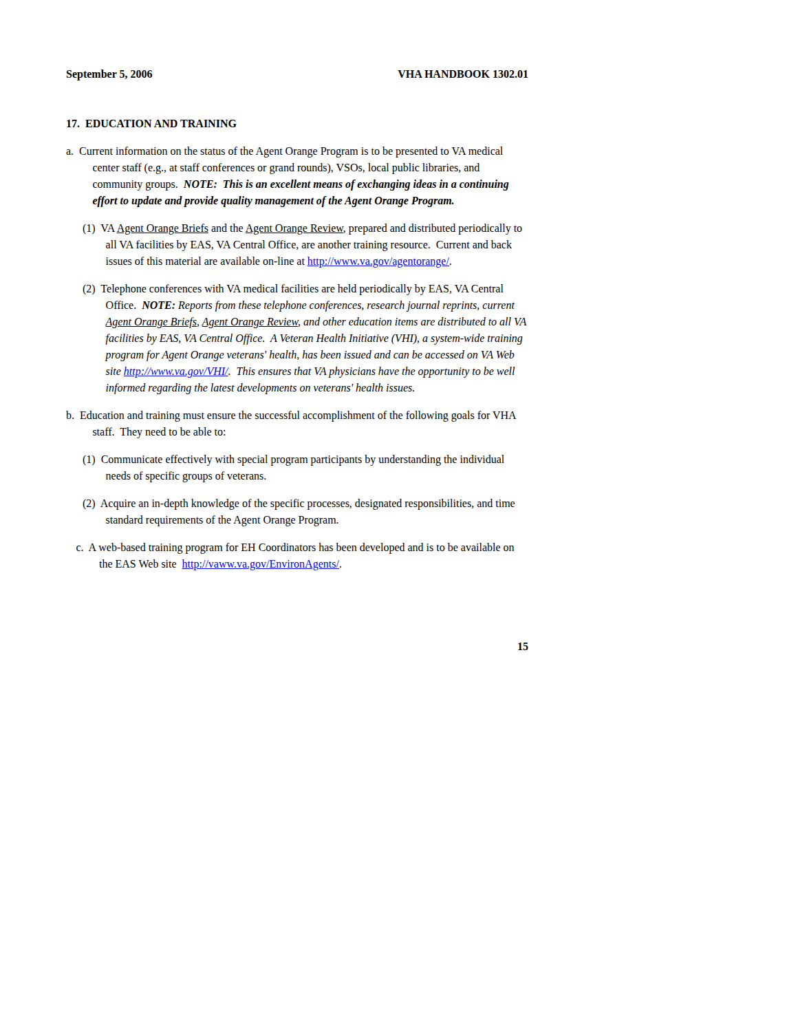September 5, 2006
VHA HANDBOOK 1302.01
17. Education and Training
a. Current information on the status of the Agent Orange Program is to be presented to VA medical center staff (e.g., at staff conferences or grand rounds), VSOs, local public libraries, and community groups. NOTE: This is an excellent means of exchanging ideas in a continuing effort to update and provide quality management of the Agent Orange Program.
(1) VA Agent Orange Briefs and the Agent Orange Review, prepared and distributed periodically to all VA facilities by EAS, VA Central Office, are another training resource. Current and back issues of this material are available on-line at http://www.va.gov/agentorange/.
(2) Telephone conferences with VA medical facilities are held periodically by EAS, VA Central Office. NOTE: Reports from these telephone conferences, research journal reprints, current Agent Orange Briefs, Agent Orange Review, and other education items are distributed to all VA facilities by EAS, VA Central Office. A Veteran Health Initiative (VHI), a system-wide training program for Agent Orange veterans' health, has been issued and can be accessed on VA Web site http://www.va.gov/VHI/. This ensures that VA physicians have the opportunity to be well informed regarding the latest developments on veterans' health issues.
b. Education and training must ensure the successful accomplishment of the following goals for VHA staff. They need to be able to:
(1) Communicate effectively with special program participants by understanding the individual needs of specific groups of veterans.
(2) Acquire an in-depth knowledge of the specific processes, designated responsibilities, and time standard requirements of the Agent Orange Program.
c. A web-based training program for EH Coordinators has been developed and is to be available on the EAS Web site http://vaww.va.gov/EnvironAgents/.
15